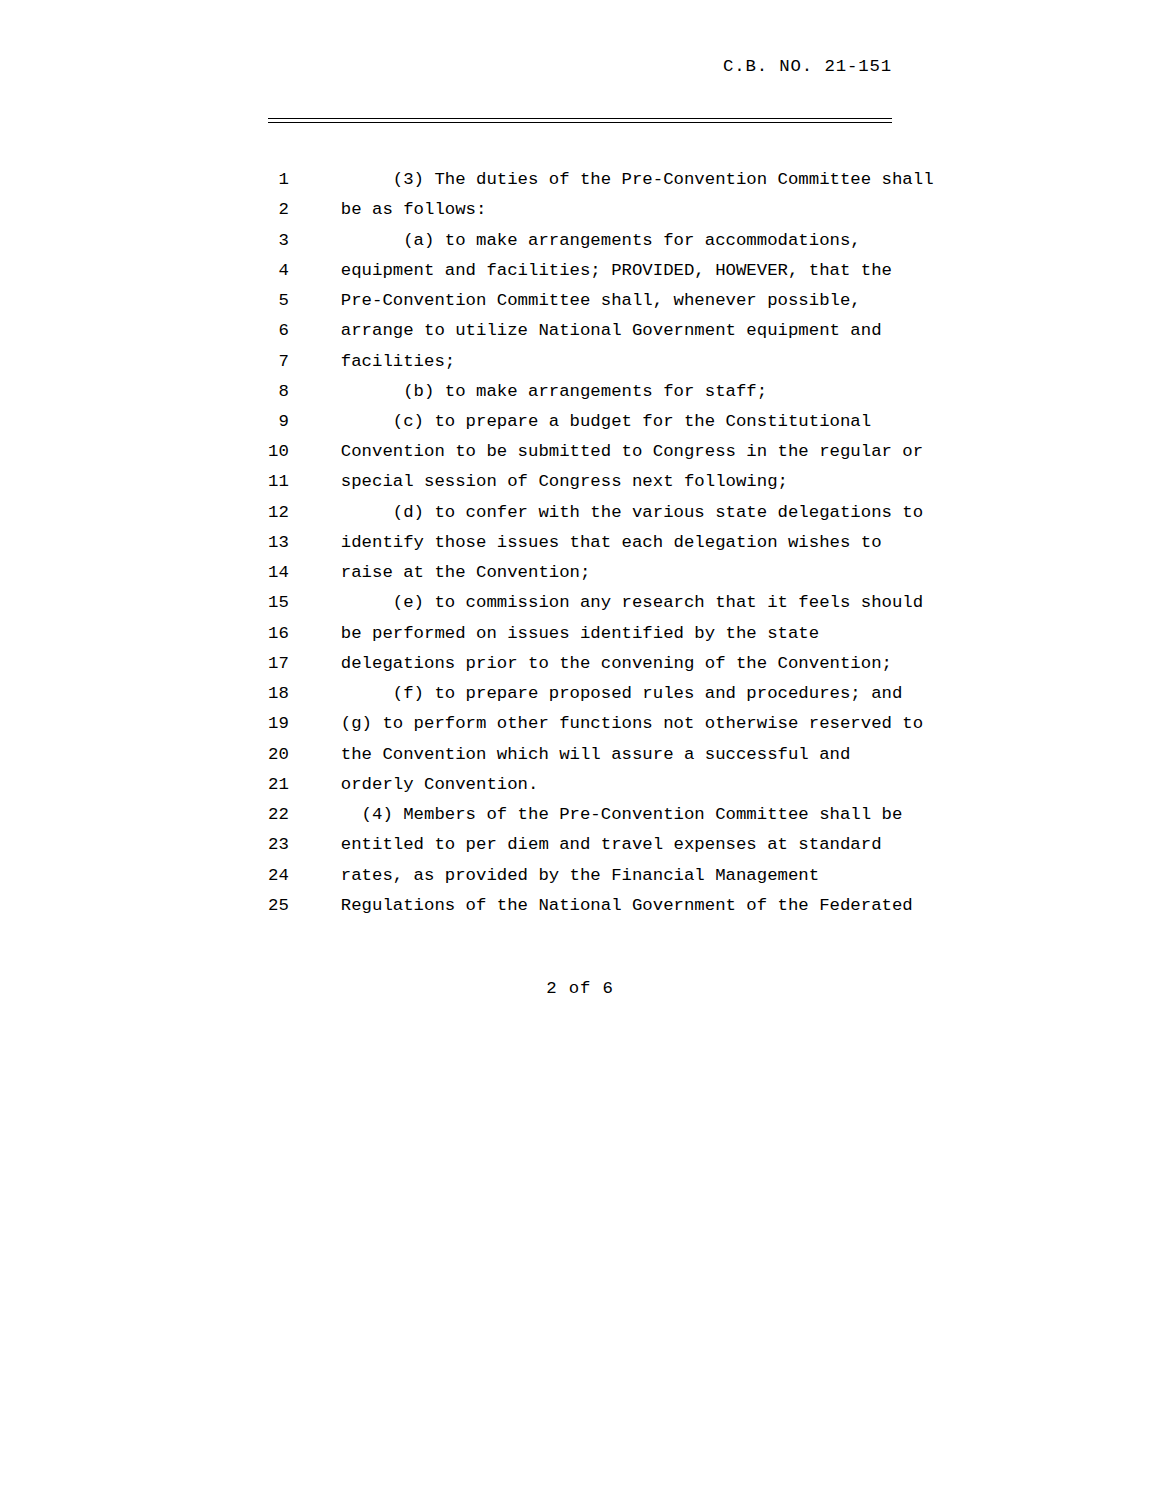C.B. NO. 21-151
| 1 | (3) The duties of the Pre-Convention Committee shall |
| 2 | be as follows: |
| 3 | (a) to make arrangements for accommodations, |
| 4 | equipment and facilities; PROVIDED, HOWEVER, that the |
| 5 | Pre-Convention Committee shall, whenever possible, |
| 6 | arrange to utilize National Government equipment and |
| 7 | facilities; |
| 8 | (b) to make arrangements for staff; |
| 9 | (c) to prepare a budget for the Constitutional |
| 10 | Convention to be submitted to Congress in the regular or |
| 11 | special session of Congress next following; |
| 12 | (d) to confer with the various state delegations to |
| 13 | identify those issues that each delegation wishes to |
| 14 | raise at the Convention; |
| 15 | (e) to commission any research that it feels should |
| 16 | be performed on issues identified by the state |
| 17 | delegations prior to the convening of the Convention; |
| 18 | (f) to prepare proposed rules and procedures; and |
| 19 | (g) to perform other functions not otherwise reserved to |
| 20 | the Convention which will assure a successful and |
| 21 | orderly Convention. |
| 22 | (4) Members of the Pre-Convention Committee shall be |
| 23 | entitled to per diem and travel expenses at standard |
| 24 | rates, as provided by the Financial Management |
| 25 | Regulations of the National Government of the Federated |
2 of 6